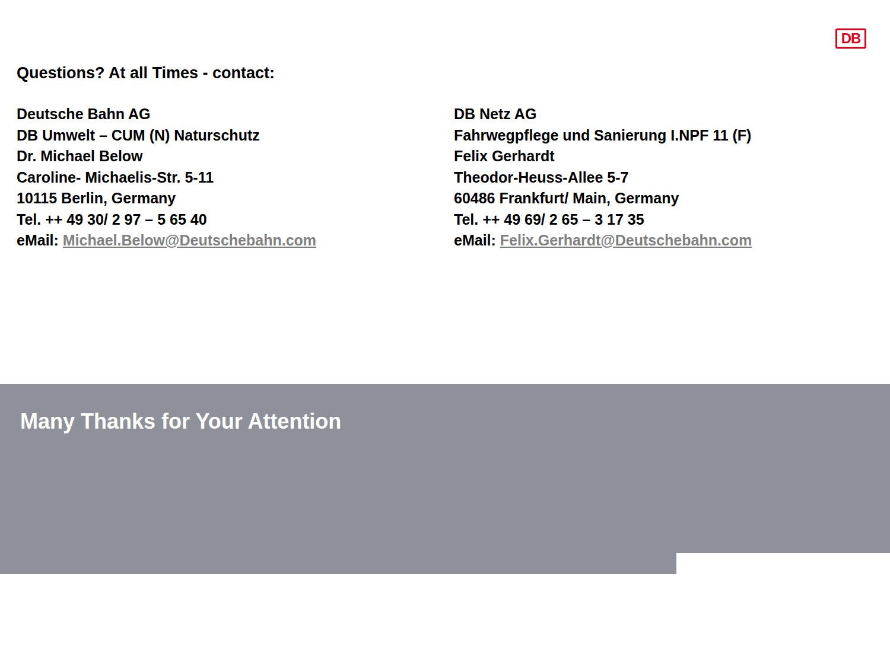DB
Questions? At all Times - contact:
Deutsche Bahn AG
DB Umwelt – CUM (N) Naturschutz
Dr. Michael Below
Caroline- Michaelis-Str. 5-11
10115 Berlin, Germany
Tel. ++ 49 30/ 2 97 – 5 65 40
eMail: Michael.Below@Deutschebahn.com
DB Netz AG
Fahrwegpflege und Sanierung I.NPF 11 (F)
Felix Gerhardt
Theodor-Heuss-Allee 5-7
60486 Frankfurt/ Main, Germany
Tel. ++ 49 69/ 2 65 – 3 17 35
eMail: Felix.Gerhardt@Deutschebahn.com
Many Thanks for Your Attention